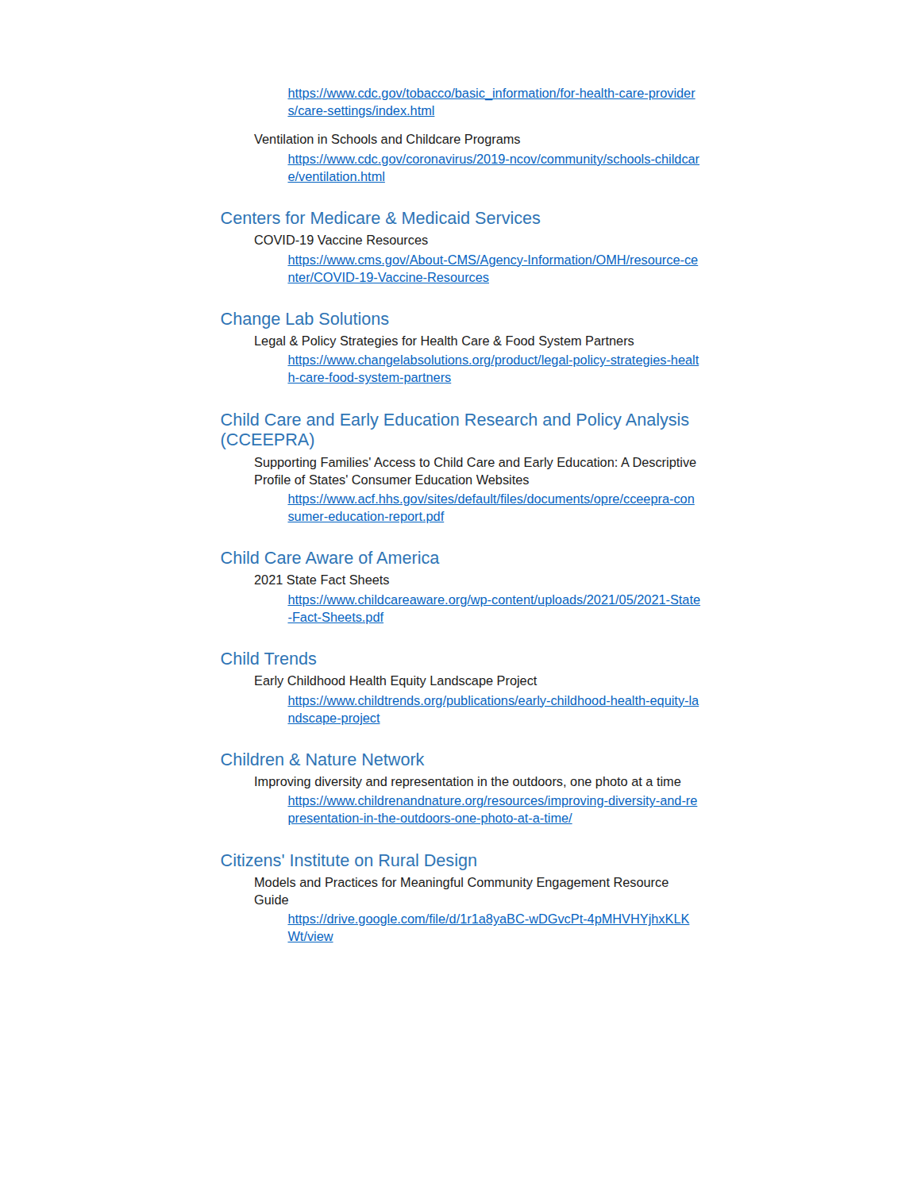https://www.cdc.gov/tobacco/basic_information/for-health-care-providers/care-settings/index.html
Ventilation in Schools and Childcare Programs
https://www.cdc.gov/coronavirus/2019-ncov/community/schools-childcare/ventilation.html
Centers for Medicare & Medicaid Services
COVID-19 Vaccine Resources
https://www.cms.gov/About-CMS/Agency-Information/OMH/resource-center/COVID-19-Vaccine-Resources
Change Lab Solutions
Legal & Policy Strategies for Health Care & Food System Partners
https://www.changelabsolutions.org/product/legal-policy-strategies-health-care-food-system-partners
Child Care and Early Education Research and Policy Analysis (CCEEPRA)
Supporting Families' Access to Child Care and Early Education: A Descriptive Profile of States' Consumer Education Websites
https://www.acf.hhs.gov/sites/default/files/documents/opre/cceepra-consumer-education-report.pdf
Child Care Aware of America
2021 State Fact Sheets
https://www.childcareaware.org/wp-content/uploads/2021/05/2021-State-Fact-Sheets.pdf
Child Trends
Early Childhood Health Equity Landscape Project
https://www.childtrends.org/publications/early-childhood-health-equity-landscape-project
Children & Nature Network
Improving diversity and representation in the outdoors, one photo at a time
https://www.childrenandnature.org/resources/improving-diversity-and-representation-in-the-outdoors-one-photo-at-a-time/
Citizens' Institute on Rural Design
Models and Practices for Meaningful Community Engagement Resource Guide
https://drive.google.com/file/d/1r1a8yaBC-wDGvcPt-4pMHVHYjhxKLKWt/view